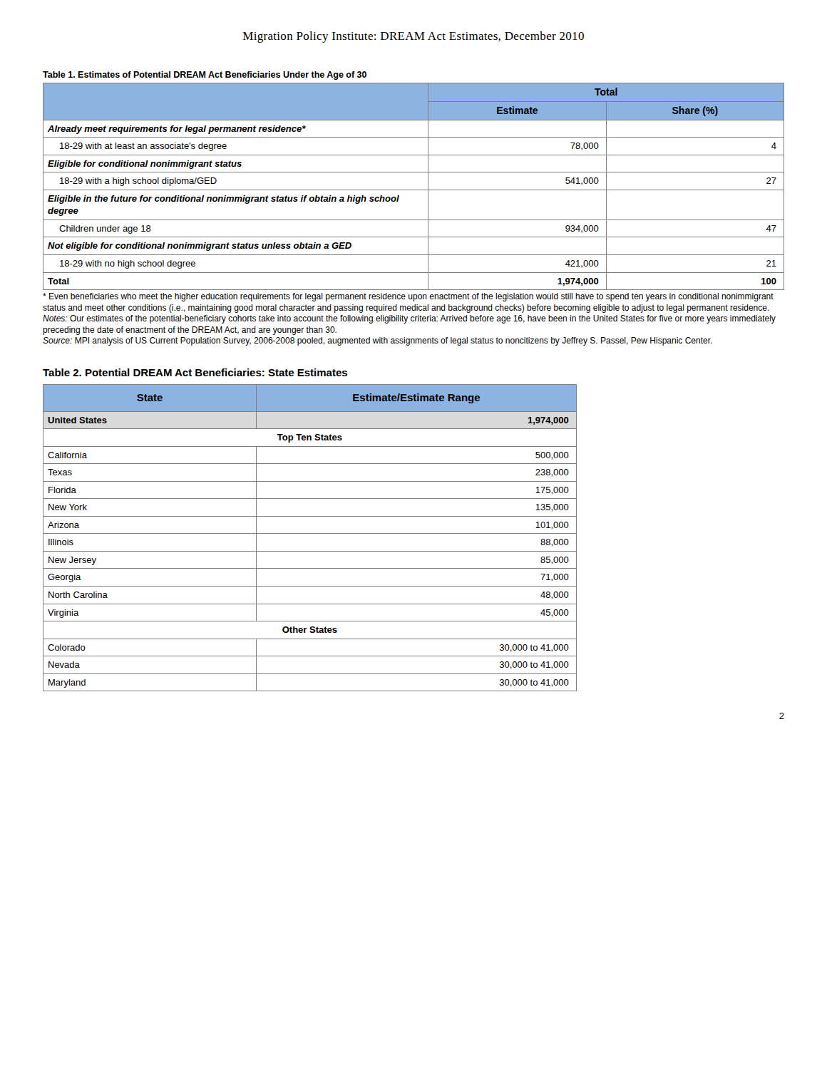Migration Policy Institute: DREAM Act Estimates, December 2010
Table 1. Estimates of Potential DREAM Act Beneficiaries Under the Age of 30
| | Total |
| --- | --- |
| Estimate | Share (%) |
| Already meet requirements for legal permanent residence* | | |
| 18-29 with at least an associate's degree | 78,000 | 4 |
| Eligible for conditional nonimmigrant status | | |
| 18-29 with a high school diploma/GED | 541,000 | 27 |
| Eligible in the future for conditional nonimmigrant status if obtain a high school degree | | |
| Children under age 18 | 934,000 | 47 |
| Not eligible for conditional nonimmigrant status unless obtain a GED | | |
| 18-29 with no high school degree | 421,000 | 21 |
| Total | 1,974,000 | 100 |
* Even beneficiaries who meet the higher education requirements for legal permanent residence upon enactment of the legislation would still have to spend ten years in conditional nonimmigrant status and meet other conditions (i.e., maintaining good moral character and passing required medical and background checks) before becoming eligible to adjust to legal permanent residence.
Notes: Our estimates of the potential-beneficiary cohorts take into account the following eligibility criteria: Arrived before age 16, have been in the United States for five or more years immediately preceding the date of enactment of the DREAM Act, and are younger than 30.
Source: MPI analysis of US Current Population Survey, 2006-2008 pooled, augmented with assignments of legal status to noncitizens by Jeffrey S. Passel, Pew Hispanic Center.
Table 2. Potential DREAM Act Beneficiaries: State Estimates
| State | Estimate/Estimate Range |
| --- | --- |
| United States | 1,974,000 |
| Top Ten States |
| California | 500,000 |
| Texas | 238,000 |
| Florida | 175,000 |
| New York | 135,000 |
| Arizona | 101,000 |
| Illinois | 88,000 |
| New Jersey | 85,000 |
| Georgia | 71,000 |
| North Carolina | 48,000 |
| Virginia | 45,000 |
| Other States |
| Colorado | 30,000 to 41,000 |
| Nevada | 30,000 to 41,000 |
| Maryland | 30,000 to 41,000 |
2